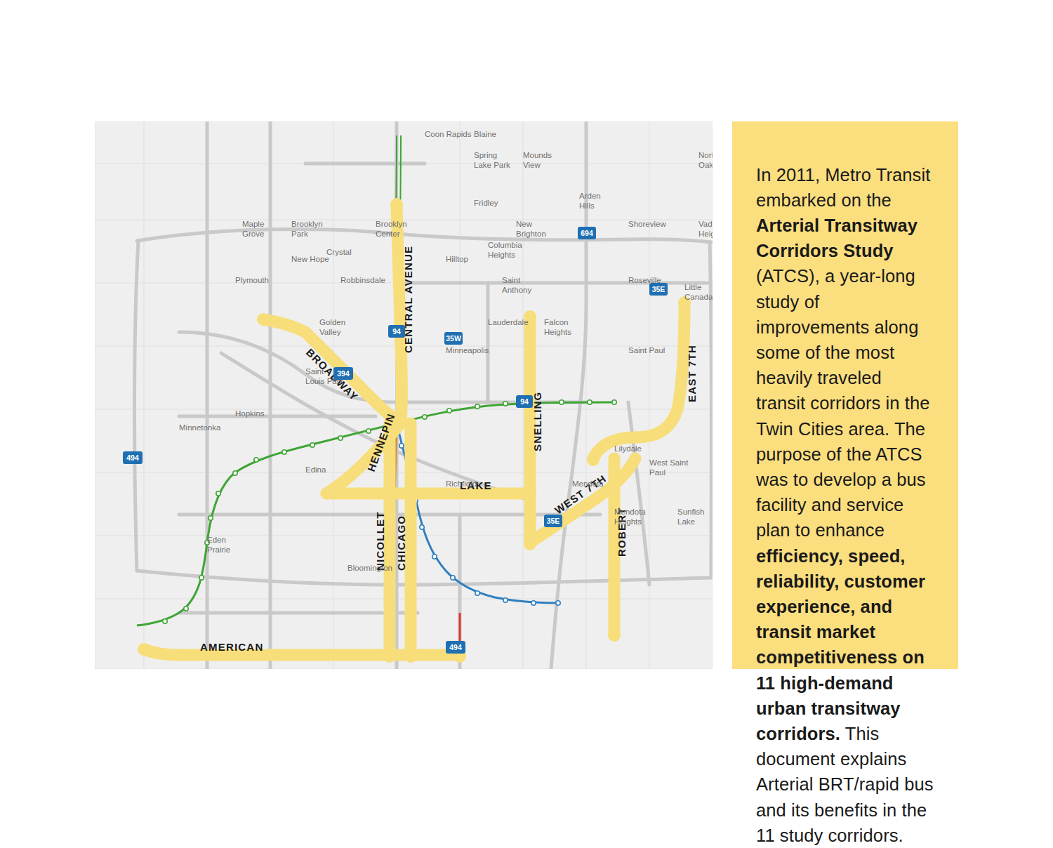CENTRAL AVENUE BROADWAY SNELLING EAST 7TH HENNEPIN LAKE NICOLLET CHICAGO WEST 7TH ROBERT AMERICAN 94 35W 694 35E 394 494 94 35E 494 Coon Rapids Blaine Spring Lake Park Mounds View North Oaks Arden Hills Fridley Shoreview Vadnais Heights Gem Lake Maple Grove Brooklyn Park Brooklyn Center Columbia Heights New Brighton Crystal Hilltop Saint Anthony Roseville Little Canada Maplewood Robbinsdale New Hope Plymouth Lauderdale Falcon Heights Golden Valley Saint Paul Saint Louis Park Minneapolis Hopkins Minnetonka Lilydale West Saint Paul Edina Richfield Mendota South Saint Paul Mendota Heights Sunfish Lake Eden Prairie Inver Grove Bloomington
In 2011, Metro Transit embarked on the Arterial Transitway Corridors Study (ATCS), a year-long study of improvements along some of the most heavily traveled transit corridors in the Twin Cities area. The purpose of the ATCS was to develop a bus facility and service plan to enhance efficiency, speed, reliability, customer experience, and transit market competitiveness on 11 high-demand urban transitway corridors. This document explains Arterial BRT/rapid bus and its benefits in the 11 study corridors.